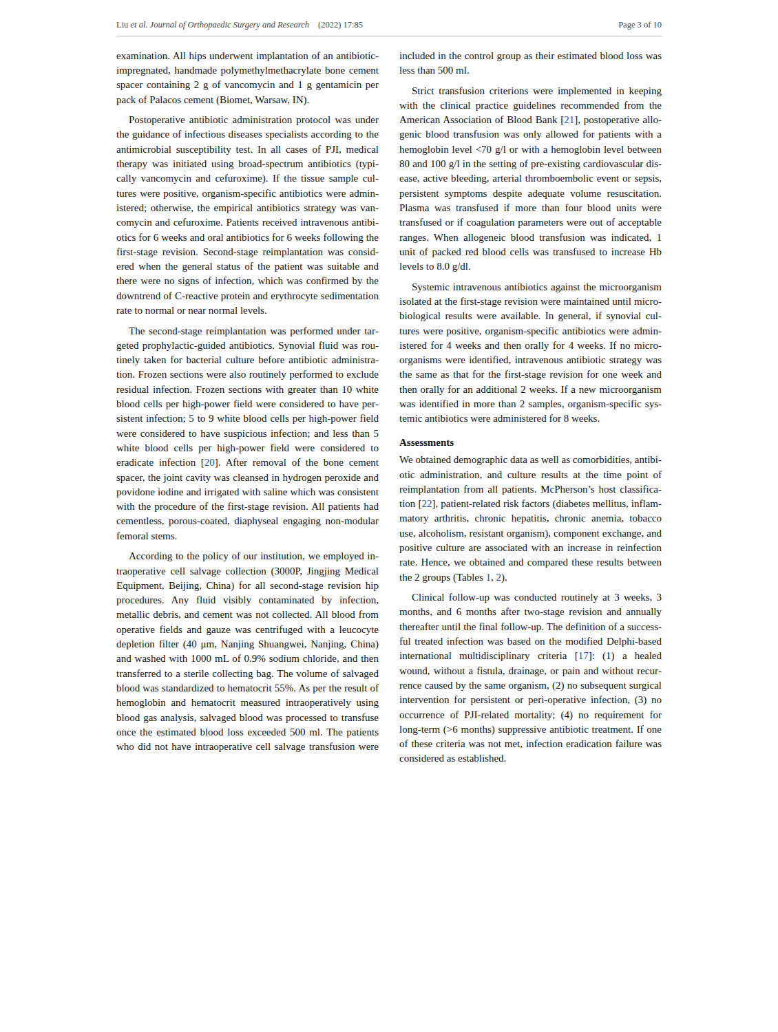Liu et al. Journal of Orthopaedic Surgery and Research (2022) 17:85
Page 3 of 10
examination. All hips underwent implantation of an antibiotic-impregnated, handmade polymethylmethacrylate bone cement spacer containing 2 g of vancomycin and 1 g gentamicin per pack of Palacos cement (Biomet, Warsaw, IN).
Postoperative antibiotic administration protocol was under the guidance of infectious diseases specialists according to the antimicrobial susceptibility test. In all cases of PJI, medical therapy was initiated using broad-spectrum antibiotics (typically vancomycin and cefuroxime). If the tissue sample cultures were positive, organism-specific antibiotics were administered; otherwise, the empirical antibiotics strategy was vancomycin and cefuroxime. Patients received intravenous antibiotics for 6 weeks and oral antibiotics for 6 weeks following the first-stage revision. Second-stage reimplantation was considered when the general status of the patient was suitable and there were no signs of infection, which was confirmed by the downtrend of C-reactive protein and erythrocyte sedimentation rate to normal or near normal levels.
The second-stage reimplantation was performed under targeted prophylactic-guided antibiotics. Synovial fluid was routinely taken for bacterial culture before antibiotic administration. Frozen sections were also routinely performed to exclude residual infection. Frozen sections with greater than 10 white blood cells per high-power field were considered to have persistent infection; 5 to 9 white blood cells per high-power field were considered to have suspicious infection; and less than 5 white blood cells per high-power field were considered to eradicate infection [20]. After removal of the bone cement spacer, the joint cavity was cleansed in hydrogen peroxide and povidone iodine and irrigated with saline which was consistent with the procedure of the first-stage revision. All patients had cementless, porous-coated, diaphyseal engaging non-modular femoral stems.
According to the policy of our institution, we employed intraoperative cell salvage collection (3000P, Jingjing Medical Equipment, Beijing, China) for all second-stage revision hip procedures. Any fluid visibly contaminated by infection, metallic debris, and cement was not collected. All blood from operative fields and gauze was centrifuged with a leucocyte depletion filter (40 μm, Nanjing Shuangwei, Nanjing, China) and washed with 1000 mL of 0.9% sodium chloride, and then transferred to a sterile collecting bag. The volume of salvaged blood was standardized to hematocrit 55%. As per the result of hemoglobin and hematocrit measured intraoperatively using blood gas analysis, salvaged blood was processed to transfuse once the estimated blood loss exceeded 500 ml. The patients who did not have intraoperative cell salvage transfusion were included in the control group as their estimated blood loss was less than 500 ml.
Strict transfusion criterions were implemented in keeping with the clinical practice guidelines recommended from the American Association of Blood Bank [21], postoperative allogenic blood transfusion was only allowed for patients with a hemoglobin level <70 g/l or with a hemoglobin level between 80 and 100 g/l in the setting of pre-existing cardiovascular disease, active bleeding, arterial thromboembolic event or sepsis, persistent symptoms despite adequate volume resuscitation. Plasma was transfused if more than four blood units were transfused or if coagulation parameters were out of acceptable ranges. When allogeneic blood transfusion was indicated, 1 unit of packed red blood cells was transfused to increase Hb levels to 8.0 g/dl.
Systemic intravenous antibiotics against the microorganism isolated at the first-stage revision were maintained until microbiological results were available. In general, if synovial cultures were positive, organism-specific antibiotics were administered for 4 weeks and then orally for 4 weeks. If no microorganisms were identified, intravenous antibiotic strategy was the same as that for the first-stage revision for one week and then orally for an additional 2 weeks. If a new microorganism was identified in more than 2 samples, organism-specific systemic antibiotics were administered for 8 weeks.
Assessments
We obtained demographic data as well as comorbidities, antibiotic administration, and culture results at the time point of reimplantation from all patients. McPherson’s host classification [22], patient-related risk factors (diabetes mellitus, inflammatory arthritis, chronic hepatitis, chronic anemia, tobacco use, alcoholism, resistant organism), component exchange, and positive culture are associated with an increase in reinfection rate. Hence, we obtained and compared these results between the 2 groups (Tables 1, 2).
Clinical follow-up was conducted routinely at 3 weeks, 3 months, and 6 months after two-stage revision and annually thereafter until the final follow-up. The definition of a successful treated infection was based on the modified Delphi-based international multidisciplinary criteria [17]: (1) a healed wound, without a fistula, drainage, or pain and without recurrence caused by the same organism, (2) no subsequent surgical intervention for persistent or peri-operative infection, (3) no occurrence of PJI-related mortality; (4) no requirement for long-term (>6 months) suppressive antibiotic treatment. If one of these criteria was not met, infection eradication failure was considered as established.